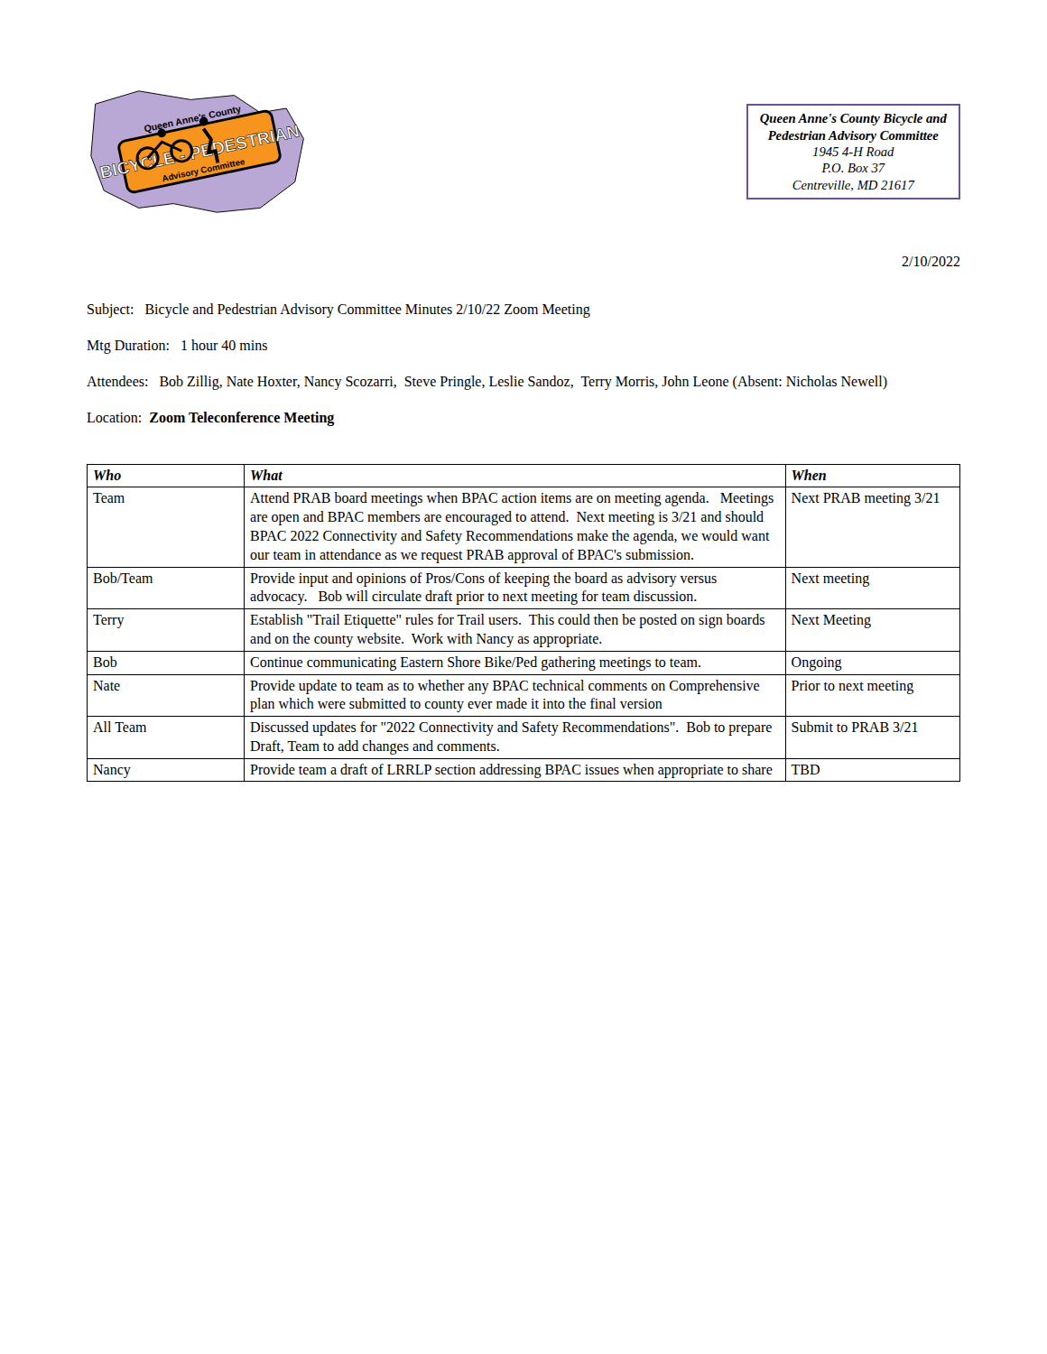Queen Anne's County Bicycle and
Pedestrian Advisory Committee
1945 4-H Road
P.O. Box 37
Centreville, MD 21617
2/10/2022
Subject: Bicycle and Pedestrian Advisory Committee Minutes 2/10/22 Zoom Meeting
Mtg Duration: 1 hour 40 mins
Attendees: Bob Zillig, Nate Hoxter, Nancy Scozarri, Steve Pringle, Leslie Sandoz, Terry Morris, John Leone (Absent: Nicholas Newell)
Location: Zoom Teleconference Meeting
| Who | What | When |
| --- | --- | --- |
| Team | Attend PRAB board meetings when BPAC action items are on meeting agenda. Meetings are open and BPAC members are encouraged to attend. Next meeting is 3/21 and should BPAC 2022 Connectivity and Safety Recommendations make the agenda, we would want our team in attendance as we request PRAB approval of BPAC's submission. | Next PRAB meeting 3/21 |
| Bob/Team | Provide input and opinions of Pros/Cons of keeping the board as advisory versus advocacy. Bob will circulate draft prior to next meeting for team discussion. | Next meeting |
| Terry | Establish "Trail Etiquette" rules for Trail users. This could then be posted on sign boards and on the county website. Work with Nancy as appropriate. | Next Meeting |
| Bob | Continue communicating Eastern Shore Bike/Ped gathering meetings to team. | Ongoing |
| Nate | Provide update to team as to whether any BPAC technical comments on Comprehensive plan which were submitted to county ever made it into the final version | Prior to next meeting |
| All Team | Discussed updates for "2022 Connectivity and Safety Recommendations". Bob to prepare Draft, Team to add changes and comments. | Submit to PRAB 3/21 |
| Nancy | Provide team a draft of LRRLP section addressing BPAC issues when appropriate to share | TBD |